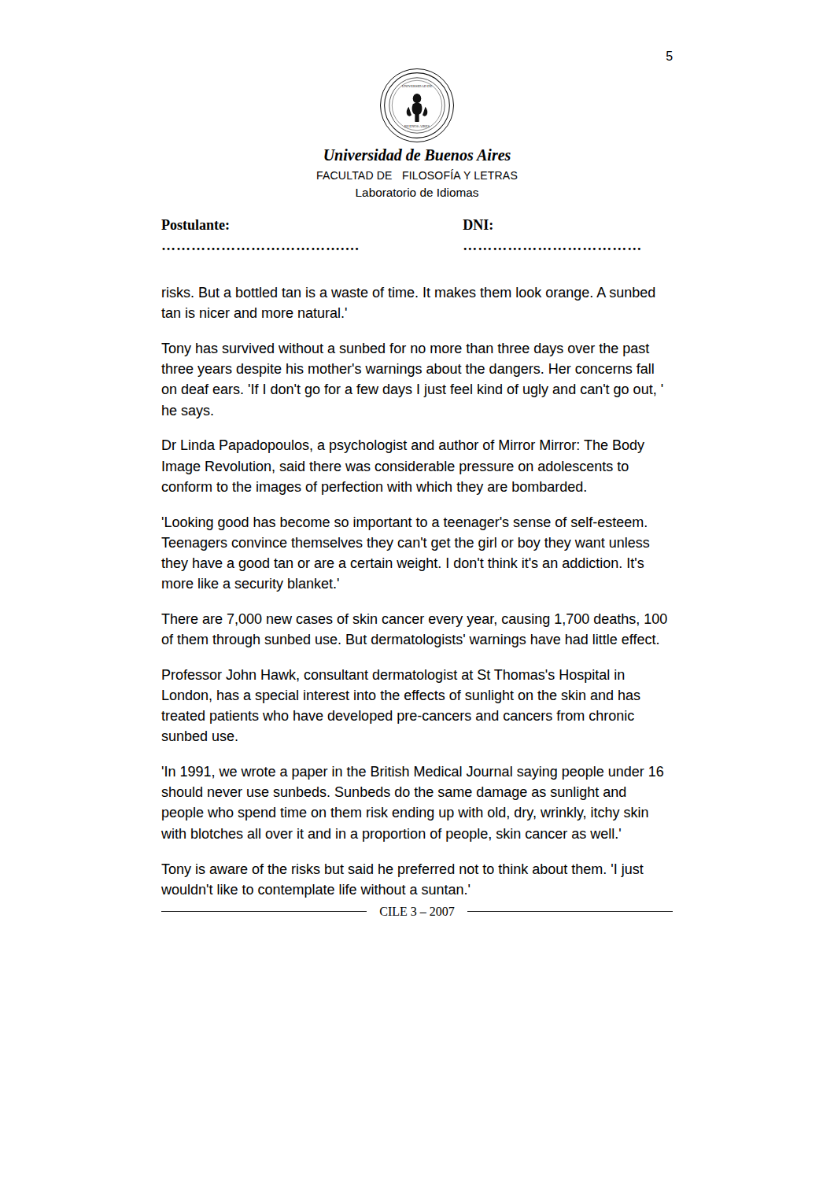5
UNIVERSIDAD DE BUENOS AIRES
Universidad de Buenos Aires
FACULTAD DE FILOSOFÍA Y LETRAS
Laboratorio de Idiomas
Postulante: ……………………………….… DNI: ………………………………
risks. But a bottled tan is a waste of time. It makes them look orange. A sunbed tan is nicer and more natural.'
Tony has survived without a sunbed for no more than three days over the past three years despite his mother's warnings about the dangers. Her concerns fall on deaf ears. 'If I don't go for a few days I just feel kind of ugly and can't go out, ' he says.
Dr Linda Papadopoulos, a psychologist and author of Mirror Mirror: The Body Image Revolution, said there was considerable pressure on adolescents to conform to the images of perfection with which they are bombarded.
'Looking good has become so important to a teenager's sense of self-esteem. Teenagers convince themselves they can't get the girl or boy they want unless they have a good tan or are a certain weight. I don't think it's an addiction. It's more like a security blanket.'
There are 7,000 new cases of skin cancer every year, causing 1,700 deaths, 100 of them through sunbed use. But dermatologists' warnings have had little effect.
Professor John Hawk, consultant dermatologist at St Thomas's Hospital in London, has a special interest into the effects of sunlight on the skin and has treated patients who have developed pre-cancers and cancers from chronic sunbed use.
'In 1991, we wrote a paper in the British Medical Journal saying people under 16 should never use sunbeds. Sunbeds do the same damage as sunlight and people who spend time on them risk ending up with old, dry, wrinkly, itchy skin with blotches all over it and in a proportion of people, skin cancer as well.'
Tony is aware of the risks but said he preferred not to think about them. 'I just wouldn't like to contemplate life without a suntan.'
CILE 3 – 2007